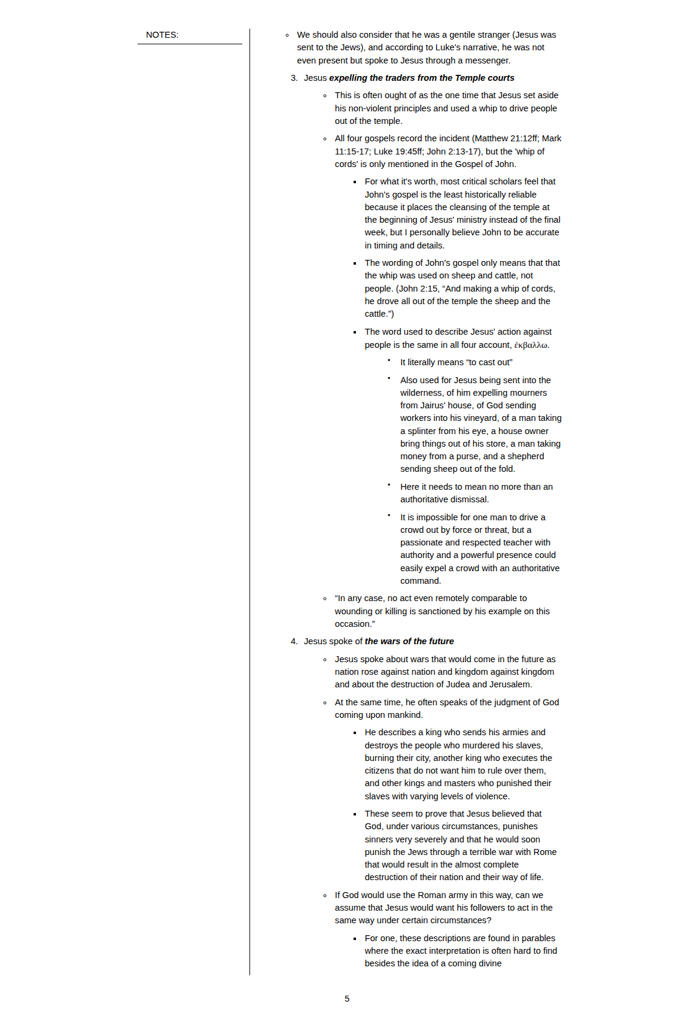NOTES:
We should also consider that he was a gentile stranger (Jesus was sent to the Jews), and according to Luke's narrative, he was not even present but spoke to Jesus through a messenger.
Jesus expelling the traders from the Temple courts
This is often ought of as the one time that Jesus set aside his non-violent principles and used a whip to drive people out of the temple.
All four gospels record the incident (Matthew 21:12ff; Mark 11:15-17; Luke 19:45ff; John 2:13-17), but the 'whip of cords' is only mentioned in the Gospel of John.
For what it's worth, most critical scholars feel that John's gospel is the least historically reliable because it places the cleansing of the temple at the beginning of Jesus' ministry instead of the final week, but I personally believe John to be accurate in timing and details.
The wording of John's gospel only means that that the whip was used on sheep and cattle, not people. (John 2:15, “And making a whip of cords, he drove all out of the temple the sheep and the cattle.”)
The word used to describe Jesus' action against people is the same in all four account, ἐκβαλλω.
It literally means “to cast out”
Also used for Jesus being sent into the wilderness, of him expelling mourners from Jairus' house, of God sending workers into his vineyard, of a man taking a splinter from his eye, a house owner bring things out of his store, a man taking money from a purse, and a shepherd sending sheep out of the fold.
Here it needs to mean no more than an authoritative dismissal.
It is impossible for one man to drive a crowd out by force or threat, but a passionate and respected teacher with authority and a powerful presence could easily expel a crowd with an authoritative command.
“In any case, no act even remotely comparable to wounding or killing is sanctioned by his example on this occasion.”
Jesus spoke of the wars of the future
Jesus spoke about wars that would come in the future as nation rose against nation and kingdom against kingdom and about the destruction of Judea and Jerusalem.
At the same time, he often speaks of the judgment of God coming upon mankind.
He describes a king who sends his armies and destroys the people who murdered his slaves, burning their city, another king who executes the citizens that do not want him to rule over them, and other kings and masters who punished their slaves with varying levels of violence.
These seem to prove that Jesus believed that God, under various circumstances, punishes sinners very severely and that he would soon punish the Jews through a terrible war with Rome that would result in the almost complete destruction of their nation and their way of life.
If God would use the Roman army in this way, can we assume that Jesus would want his followers to act in the same way under certain circumstances?
For one, these descriptions are found in parables where the exact interpretation is often hard to find besides the idea of a coming divine
5